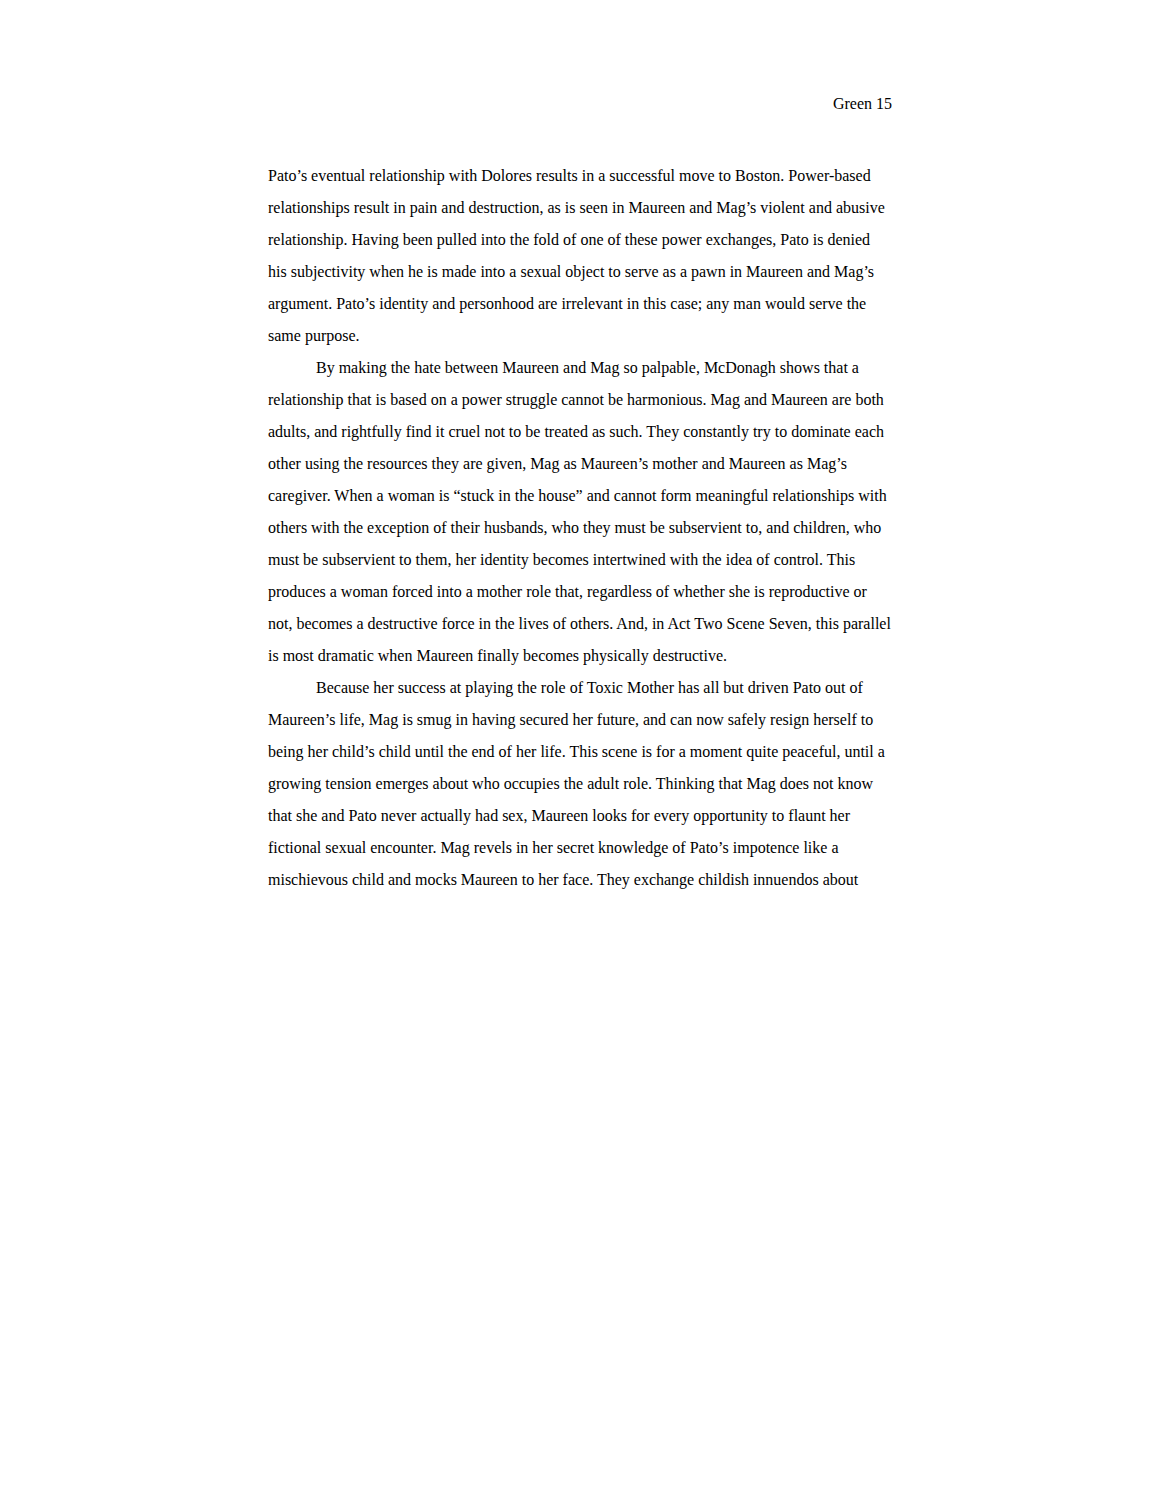Green 15
Pato’s eventual relationship with Dolores results in a successful move to Boston. Power-based relationships result in pain and destruction, as is seen in Maureen and Mag’s violent and abusive relationship. Having been pulled into the fold of one of these power exchanges, Pato is denied his subjectivity when he is made into a sexual object to serve as a pawn in Maureen and Mag’s argument. Pato’s identity and personhood are irrelevant in this case; any man would serve the same purpose.
By making the hate between Maureen and Mag so palpable, McDonagh shows that a relationship that is based on a power struggle cannot be harmonious. Mag and Maureen are both adults, and rightfully find it cruel not to be treated as such. They constantly try to dominate each other using the resources they are given, Mag as Maureen’s mother and Maureen as Mag’s caregiver. When a woman is “stuck in the house” and cannot form meaningful relationships with others with the exception of their husbands, who they must be subservient to, and children, who must be subservient to them, her identity becomes intertwined with the idea of control. This produces a woman forced into a mother role that, regardless of whether she is reproductive or not, becomes a destructive force in the lives of others. And, in Act Two Scene Seven, this parallel is most dramatic when Maureen finally becomes physically destructive.
Because her success at playing the role of Toxic Mother has all but driven Pato out of Maureen’s life, Mag is smug in having secured her future, and can now safely resign herself to being her child’s child until the end of her life. This scene is for a moment quite peaceful, until a growing tension emerges about who occupies the adult role. Thinking that Mag does not know that she and Pato never actually had sex, Maureen looks for every opportunity to flaunt her fictional sexual encounter. Mag revels in her secret knowledge of Pato’s impotence like a mischievous child and mocks Maureen to her face. They exchange childish innuendos about